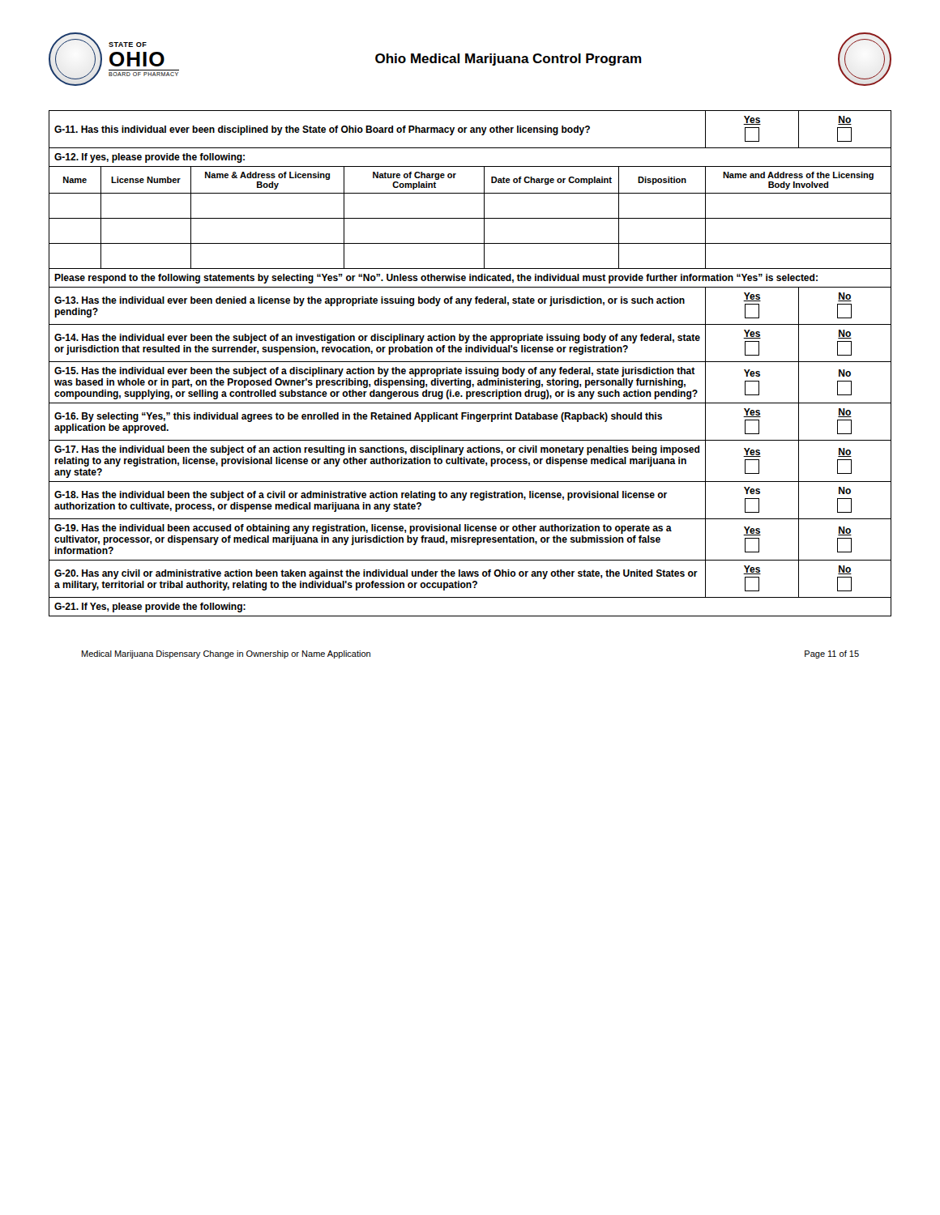STATE OF
OHIO
BOARD OF PHARMACY
Ohio Medical Marijuana Control Program
| G-11. Has this individual ever been disciplined by the State of Ohio Board of Pharmacy or any other licensing body? | Yes | No |
| G-12. If yes, please provide the following: |
| Name | License Number | Name & Address of Licensing Body | Nature of Charge or Complaint | Date of Charge or Complaint | Disposition | Name and Address of the Licensing Body Involved |
| Please respond to the following statements by selecting “Yes” or “No”. Unless otherwise indicated, the individual must provide further information “Yes” is selected: |
| G-13. Has the individual ever been denied a license by the appropriate issuing body of any federal, state or jurisdiction, or is such action pending? | Yes | No |
| G-14. Has the individual ever been the subject of an investigation or disciplinary action by the appropriate issuing body of any federal, state or jurisdiction that resulted in the surrender, suspension, revocation, or probation of the individual's license or registration? | Yes | No |
| G-15. Has the individual ever been the subject of a disciplinary action by the appropriate issuing body of any federal, state jurisdiction that was based in whole or in part, on the Proposed Owner's prescribing, dispensing, diverting, administering, storing, personally furnishing, compounding, supplying, or selling a controlled substance or other dangerous drug (i.e. prescription drug), or is any such action pending? | Yes | No |
| G-16. By selecting “Yes,” this individual agrees to be enrolled in the Retained Applicant Fingerprint Database (Rapback) should this application be approved. | Yes | No |
| G-17. Has the individual been the subject of an action resulting in sanctions, disciplinary actions, or civil monetary penalties being imposed relating to any registration, license, provisional license or any other authorization to cultivate, process, or dispense medical marijuana in any state? | Yes | No |
| G-18. Has the individual been the subject of a civil or administrative action relating to any registration, license, provisional license or authorization to cultivate, process, or dispense medical marijuana in any state? | Yes | No |
| G-19. Has the individual been accused of obtaining any registration, license, provisional license or other authorization to operate as a cultivator, processor, or dispensary of medical marijuana in any jurisdiction by fraud, misrepresentation, or the submission of false information? | Yes | No |
| G-20. Has any civil or administrative action been taken against the individual under the laws of Ohio or any other state, the United States or a military, territorial or tribal authority, relating to the individual's profession or occupation? | Yes | No |
| G-21. If Yes, please provide the following: |
Medical Marijuana Dispensary Change in Ownership or Name Application Page 11 of 15